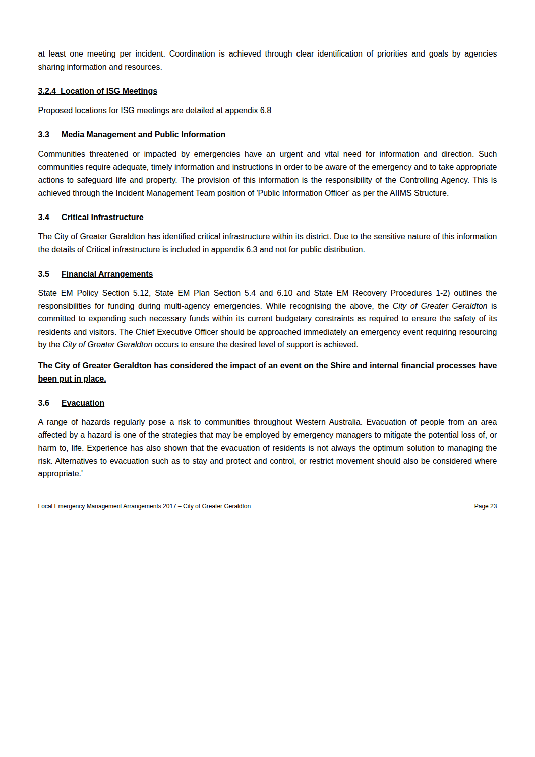at least one meeting per incident. Coordination is achieved through clear identification of priorities and goals by agencies sharing information and resources.
3.2.4 Location of ISG Meetings
Proposed locations for ISG meetings are detailed at appendix 6.8
3.3 Media Management and Public Information
Communities threatened or impacted by emergencies have an urgent and vital need for information and direction. Such communities require adequate, timely information and instructions in order to be aware of the emergency and to take appropriate actions to safeguard life and property. The provision of this information is the responsibility of the Controlling Agency. This is achieved through the Incident Management Team position of 'Public Information Officer' as per the AIIMS Structure.
3.4 Critical Infrastructure
The City of Greater Geraldton has identified critical infrastructure within its district. Due to the sensitive nature of this information the details of Critical infrastructure is included in appendix 6.3 and not for public distribution.
3.5 Financial Arrangements
State EM Policy Section 5.12, State EM Plan Section 5.4 and 6.10 and State EM Recovery Procedures 1-2) outlines the responsibilities for funding during multi-agency emergencies. While recognising the above, the City of Greater Geraldton is committed to expending such necessary funds within its current budgetary constraints as required to ensure the safety of its residents and visitors. The Chief Executive Officer should be approached immediately an emergency event requiring resourcing by the City of Greater Geraldton occurs to ensure the desired level of support is achieved.
The City of Greater Geraldton has considered the impact of an event on the Shire and internal financial processes have been put in place.
3.6 Evacuation
A range of hazards regularly pose a risk to communities throughout Western Australia. Evacuation of people from an area affected by a hazard is one of the strategies that may be employed by emergency managers to mitigate the potential loss of, or harm to, life. Experience has also shown that the evacuation of residents is not always the optimum solution to managing the risk. Alternatives to evacuation such as to stay and protect and control, or restrict movement should also be considered where appropriate.'
Local Emergency Management Arrangements 2017 – City of Greater Geraldton Page 23